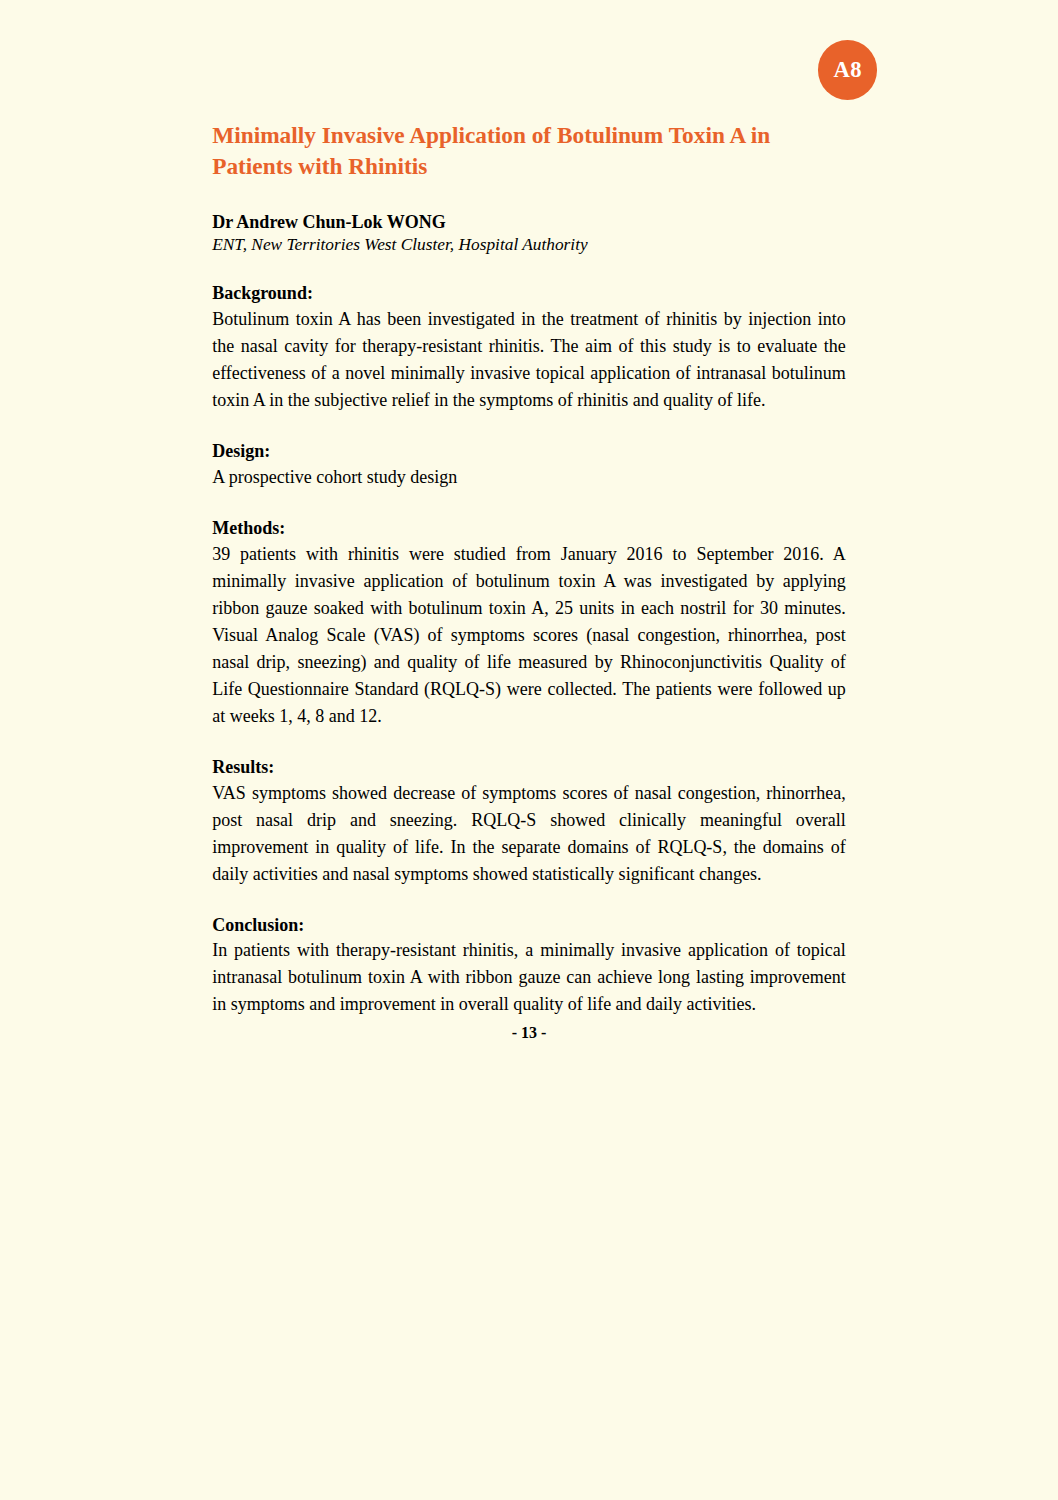A8
Minimally Invasive Application of Botulinum Toxin A in Patients with Rhinitis
Dr Andrew Chun-Lok WONG
ENT, New Territories West Cluster, Hospital Authority
Background:
Botulinum toxin A has been investigated in the treatment of rhinitis by injection into the nasal cavity for therapy-resistant rhinitis. The aim of this study is to evaluate the effectiveness of a novel minimally invasive topical application of intranasal botulinum toxin A in the subjective relief in the symptoms of rhinitis and quality of life.
Design:
A prospective cohort study design
Methods:
39 patients with rhinitis were studied from January 2016 to September 2016. A minimally invasive application of botulinum toxin A was investigated by applying ribbon gauze soaked with botulinum toxin A, 25 units in each nostril for 30 minutes. Visual Analog Scale (VAS) of symptoms scores (nasal congestion, rhinorrhea, post nasal drip, sneezing) and quality of life measured by Rhinoconjunctivitis Quality of Life Questionnaire Standard (RQLQ-S) were collected. The patients were followed up at weeks 1, 4, 8 and 12.
Results:
VAS symptoms showed decrease of symptoms scores of nasal congestion, rhinorrhea, post nasal drip and sneezing. RQLQ-S showed clinically meaningful overall improvement in quality of life. In the separate domains of RQLQ-S, the domains of daily activities and nasal symptoms showed statistically significant changes.
Conclusion:
In patients with therapy-resistant rhinitis, a minimally invasive application of topical intranasal botulinum toxin A with ribbon gauze can achieve long lasting improvement in symptoms and improvement in overall quality of life and daily activities.
- 13 -